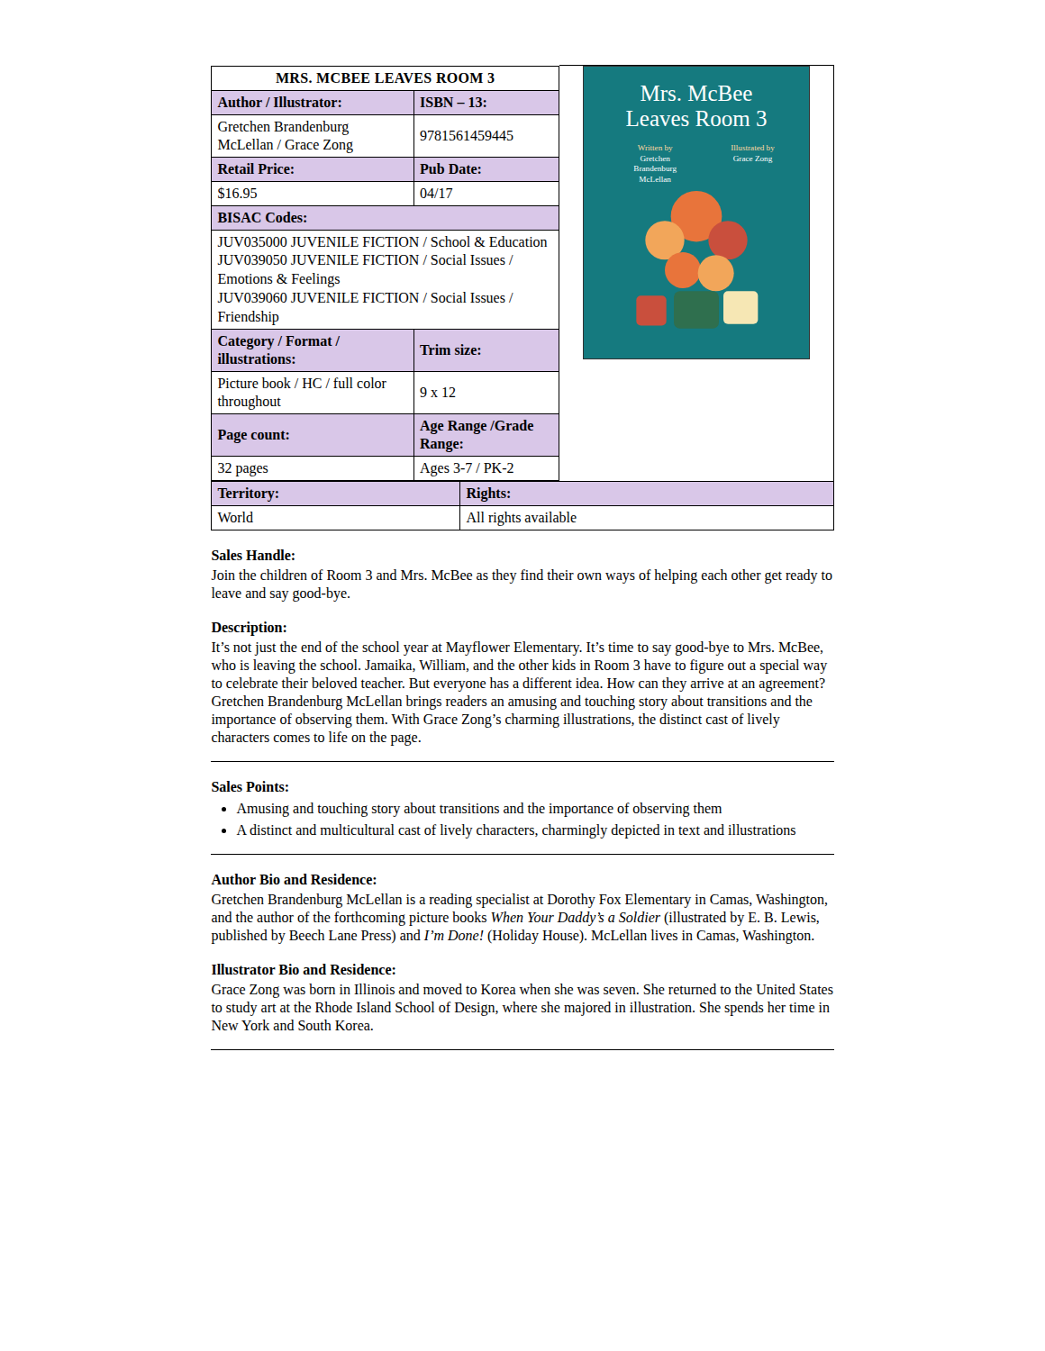| / MRS. MCBEE LEAVES ROOM 3 / / Author / Illustrator: / ISBN – 13: / / Gretchen Brandenburg McLellan / Grace Zong / 9781561459445 / / Retail Price: / Pub Date: / / $16.95 / 04/17 / / BISAC Codes: / / JUV035000 JUVENILE FICTION / School & Education JUV039050 JUVENILE FICTION / Social Issues / Emotions & Feelings JUV039060 JUVENILE FICTION / Social Issues / Friendship / / Category / Format / illustrations: / Trim size: / / Picture book / HC / full color throughout / 9 x 12 / / Page count: / Age Range /Grade Range: / / 32 pages / Ages 3-7 / PK-2 / | |
| Territory: | Rights: |
| World | All rights available |
Sales Handle:
Join the children of Room 3 and Mrs. McBee as they find their own ways of helping each other get ready to leave and say good-bye.
Description:
It’s not just the end of the school year at Mayflower Elementary. It’s time to say good-bye to Mrs. McBee, who is leaving the school. Jamaika, William, and the other kids in Room 3 have to figure out a special way to celebrate their beloved teacher. But everyone has a different idea. How can they arrive at an agreement? Gretchen Brandenburg McLellan brings readers an amusing and touching story about transitions and the importance of observing them. With Grace Zong’s charming illustrations, the distinct cast of lively characters comes to life on the page.
Sales Points:
Amusing and touching story about transitions and the importance of observing them
A distinct and multicultural cast of lively characters, charmingly depicted in text and illustrations
Author Bio and Residence:
Gretchen Brandenburg McLellan is a reading specialist at Dorothy Fox Elementary in Camas, Washington, and the author of the forthcoming picture books When Your Daddy’s a Soldier (illustrated by E. B. Lewis, published by Beech Lane Press) and I’m Done! (Holiday House). McLellan lives in Camas, Washington.
Illustrator Bio and Residence:
Grace Zong was born in Illinois and moved to Korea when she was seven. She returned to the United States to study art at the Rhode Island School of Design, where she majored in illustration. She spends her time in New York and South Korea.